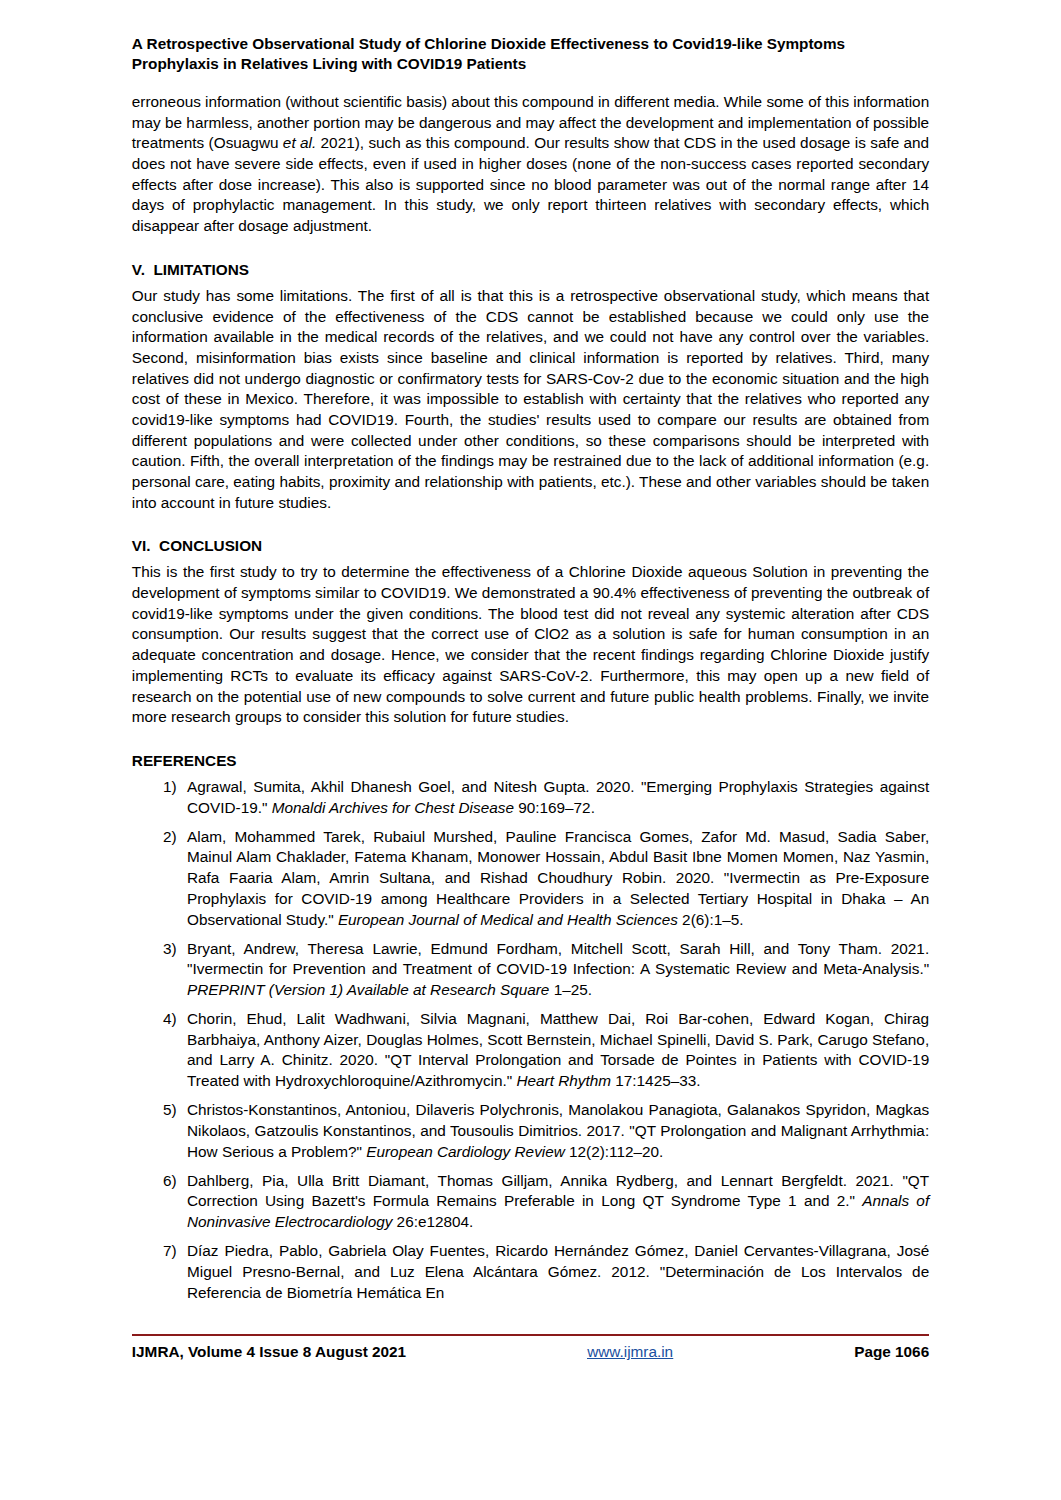A Retrospective Observational Study of Chlorine Dioxide Effectiveness to Covid19-like Symptoms Prophylaxis in Relatives Living with COVID19 Patients
erroneous information (without scientific basis) about this compound in different media. While some of this information may be harmless, another portion may be dangerous and may affect the development and implementation of possible treatments (Osuagwu et al. 2021), such as this compound. Our results show that CDS in the used dosage is safe and does not have severe side effects, even if used in higher doses (none of the non-success cases reported secondary effects after dose increase). This also is supported since no blood parameter was out of the normal range after 14 days of prophylactic management. In this study, we only report thirteen relatives with secondary effects, which disappear after dosage adjustment.
V. LIMITATIONS
Our study has some limitations. The first of all is that this is a retrospective observational study, which means that conclusive evidence of the effectiveness of the CDS cannot be established because we could only use the information available in the medical records of the relatives, and we could not have any control over the variables. Second, misinformation bias exists since baseline and clinical information is reported by relatives. Third, many relatives did not undergo diagnostic or confirmatory tests for SARS-Cov-2 due to the economic situation and the high cost of these in Mexico. Therefore, it was impossible to establish with certainty that the relatives who reported any covid19-like symptoms had COVID19. Fourth, the studies' results used to compare our results are obtained from different populations and were collected under other conditions, so these comparisons should be interpreted with caution. Fifth, the overall interpretation of the findings may be restrained due to the lack of additional information (e.g. personal care, eating habits, proximity and relationship with patients, etc.). These and other variables should be taken into account in future studies.
VI. CONCLUSION
This is the first study to try to determine the effectiveness of a Chlorine Dioxide aqueous Solution in preventing the development of symptoms similar to COVID19. We demonstrated a 90.4% effectiveness of preventing the outbreak of covid19-like symptoms under the given conditions. The blood test did not reveal any systemic alteration after CDS consumption. Our results suggest that the correct use of ClO2 as a solution is safe for human consumption in an adequate concentration and dosage. Hence, we consider that the recent findings regarding Chlorine Dioxide justify implementing RCTs to evaluate its efficacy against SARS-CoV-2. Furthermore, this may open up a new field of research on the potential use of new compounds to solve current and future public health problems. Finally, we invite more research groups to consider this solution for future studies.
REFERENCES
Agrawal, Sumita, Akhil Dhanesh Goel, and Nitesh Gupta. 2020. "Emerging Prophylaxis Strategies against COVID-19." Monaldi Archives for Chest Disease 90:169–72.
Alam, Mohammed Tarek, Rubaiul Murshed, Pauline Francisca Gomes, Zafor Md. Masud, Sadia Saber, Mainul Alam Chaklader, Fatema Khanam, Monower Hossain, Abdul Basit Ibne Momen Momen, Naz Yasmin, Rafa Faaria Alam, Amrin Sultana, and Rishad Choudhury Robin. 2020. "Ivermectin as Pre-Exposure Prophylaxis for COVID-19 among Healthcare Providers in a Selected Tertiary Hospital in Dhaka – An Observational Study." European Journal of Medical and Health Sciences 2(6):1–5.
Bryant, Andrew, Theresa Lawrie, Edmund Fordham, Mitchell Scott, Sarah Hill, and Tony Tham. 2021. "Ivermectin for Prevention and Treatment of COVID-19 Infection: A Systematic Review and Meta-Analysis." PREPRINT (Version 1) Available at Research Square 1–25.
Chorin, Ehud, Lalit Wadhwani, Silvia Magnani, Matthew Dai, Roi Bar-cohen, Edward Kogan, Chirag Barbhaiya, Anthony Aizer, Douglas Holmes, Scott Bernstein, Michael Spinelli, David S. Park, Carugo Stefano, and Larry A. Chinitz. 2020. "QT Interval Prolongation and Torsade de Pointes in Patients with COVID-19 Treated with Hydroxychloroquine/Azithromycin." Heart Rhythm 17:1425–33.
Christos-Konstantinos, Antoniou, Dilaveris Polychronis, Manolakou Panagiota, Galanakos Spyridon, Magkas Nikolaos, Gatzoulis Konstantinos, and Tousoulis Dimitrios. 2017. "QT Prolongation and Malignant Arrhythmia: How Serious a Problem?" European Cardiology Review 12(2):112–20.
Dahlberg, Pia, Ulla Britt Diamant, Thomas Gilljam, Annika Rydberg, and Lennart Bergfeldt. 2021. "QT Correction Using Bazett's Formula Remains Preferable in Long QT Syndrome Type 1 and 2." Annals of Noninvasive Electrocardiology 26:e12804.
Díaz Piedra, Pablo, Gabriela Olay Fuentes, Ricardo Hernández Gómez, Daniel Cervantes-Villagrana, José Miguel Presno-Bernal, and Luz Elena Alcántara Gómez. 2012. "Determinación de Los Intervalos de Referencia de Biometría Hemática En
IJMRA, Volume 4 Issue 8 August 2021 www.ijmra.in Page 1066